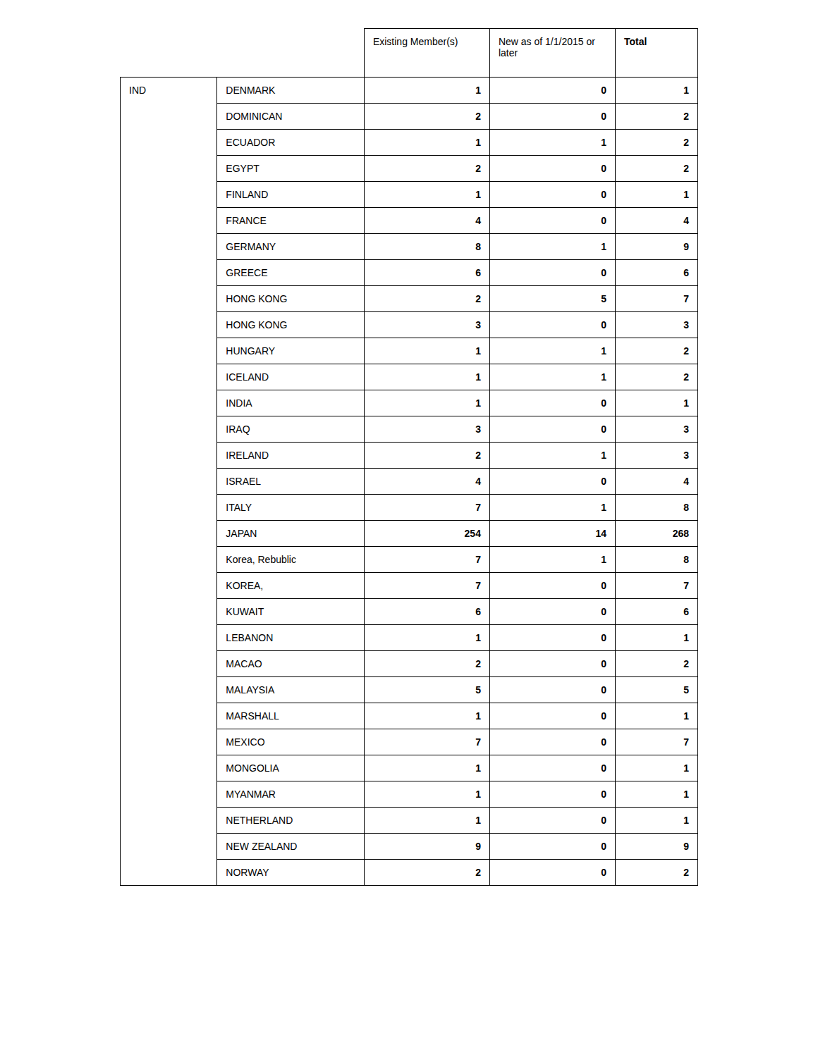| | | Existing Member(s) | New as of 1/1/2015 or later | Total |
| --- | --- | --- | --- | --- |
| IND | DENMARK | 1 | 0 | 1 |
| DOMINICAN | 2 | 0 | 2 |
| ECUADOR | 1 | 1 | 2 |
| EGYPT | 2 | 0 | 2 |
| FINLAND | 1 | 0 | 1 |
| FRANCE | 4 | 0 | 4 |
| GERMANY | 8 | 1 | 9 |
| GREECE | 6 | 0 | 6 |
| HONG KONG | 2 | 5 | 7 |
| HONG KONG | 3 | 0 | 3 |
| HUNGARY | 1 | 1 | 2 |
| ICELAND | 1 | 1 | 2 |
| INDIA | 1 | 0 | 1 |
| IRAQ | 3 | 0 | 3 |
| IRELAND | 2 | 1 | 3 |
| ISRAEL | 4 | 0 | 4 |
| ITALY | 7 | 1 | 8 |
| JAPAN | 254 | 14 | 268 |
| Korea, Rebublic | 7 | 1 | 8 |
| KOREA, | 7 | 0 | 7 |
| KUWAIT | 6 | 0 | 6 |
| LEBANON | 1 | 0 | 1 |
| MACAO | 2 | 0 | 2 |
| MALAYSIA | 5 | 0 | 5 |
| MARSHALL | 1 | 0 | 1 |
| MEXICO | 7 | 0 | 7 |
| MONGOLIA | 1 | 0 | 1 |
| MYANMAR | 1 | 0 | 1 |
| NETHERLAND | 1 | 0 | 1 |
| NEW ZEALAND | 9 | 0 | 9 |
| NORWAY | 2 | 0 | 2 |